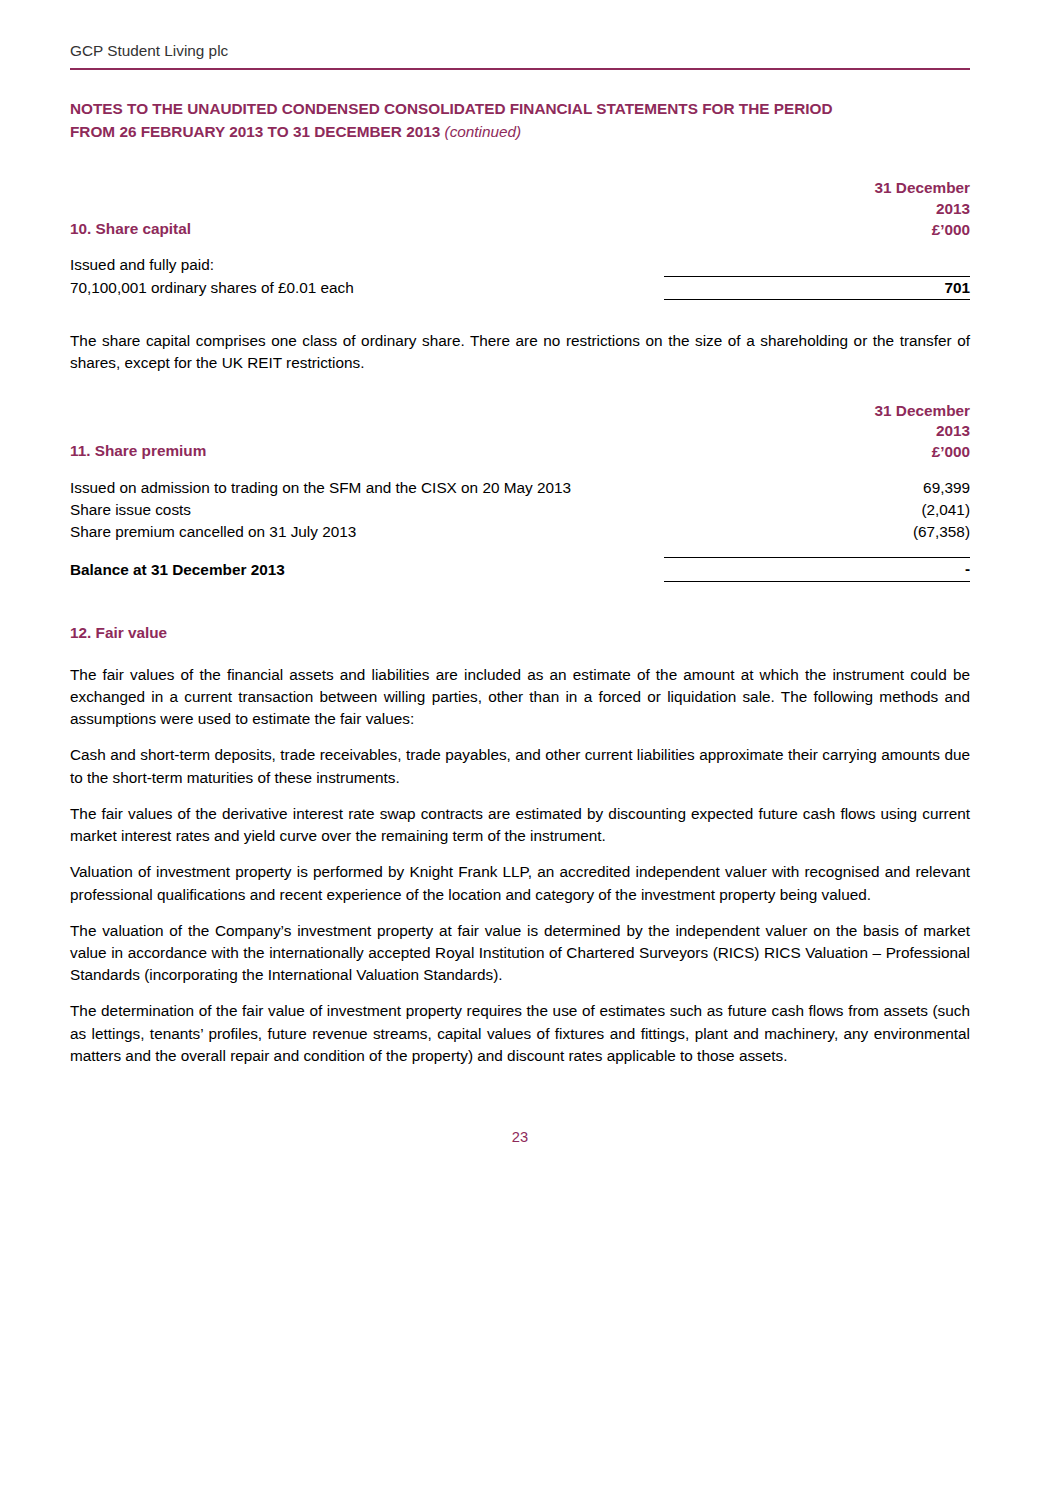GCP Student Living plc
NOTES TO THE UNAUDITED CONDENSED CONSOLIDATED FINANCIAL STATEMENTS FOR THE PERIOD
FROM 26 FEBRUARY 2013 TO 31 DECEMBER 2013 (continued)
| 10. Share capital | 31 December 2013 £’000 |
| Issued and fully paid: | |
| 70,100,001 ordinary shares of £0.01 each | 701 |
The share capital comprises one class of ordinary share. There are no restrictions on the size of a shareholding or the transfer of shares, except for the UK REIT restrictions.
| 11. Share premium | 31 December 2013 £’000 |
| Issued on admission to trading on the SFM and the CISX on 20 May 2013 | 69,399 |
| Share issue costs | (2,041) |
| Share premium cancelled on 31 July 2013 | (67,358) |
| Balance at 31 December 2013 | - |
12. Fair value
The fair values of the financial assets and liabilities are included as an estimate of the amount at which the instrument could be exchanged in a current transaction between willing parties, other than in a forced or liquidation sale. The following methods and assumptions were used to estimate the fair values:
Cash and short-term deposits, trade receivables, trade payables, and other current liabilities approximate their carrying amounts due to the short-term maturities of these instruments.
The fair values of the derivative interest rate swap contracts are estimated by discounting expected future cash flows using current market interest rates and yield curve over the remaining term of the instrument.
Valuation of investment property is performed by Knight Frank LLP, an accredited independent valuer with recognised and relevant professional qualifications and recent experience of the location and category of the investment property being valued.
The valuation of the Company’s investment property at fair value is determined by the independent valuer on the basis of market value in accordance with the internationally accepted Royal Institution of Chartered Surveyors (RICS) RICS Valuation – Professional Standards (incorporating the International Valuation Standards).
The determination of the fair value of investment property requires the use of estimates such as future cash flows from assets (such as lettings, tenants’ profiles, future revenue streams, capital values of fixtures and fittings, plant and machinery, any environmental matters and the overall repair and condition of the property) and discount rates applicable to those assets.
23